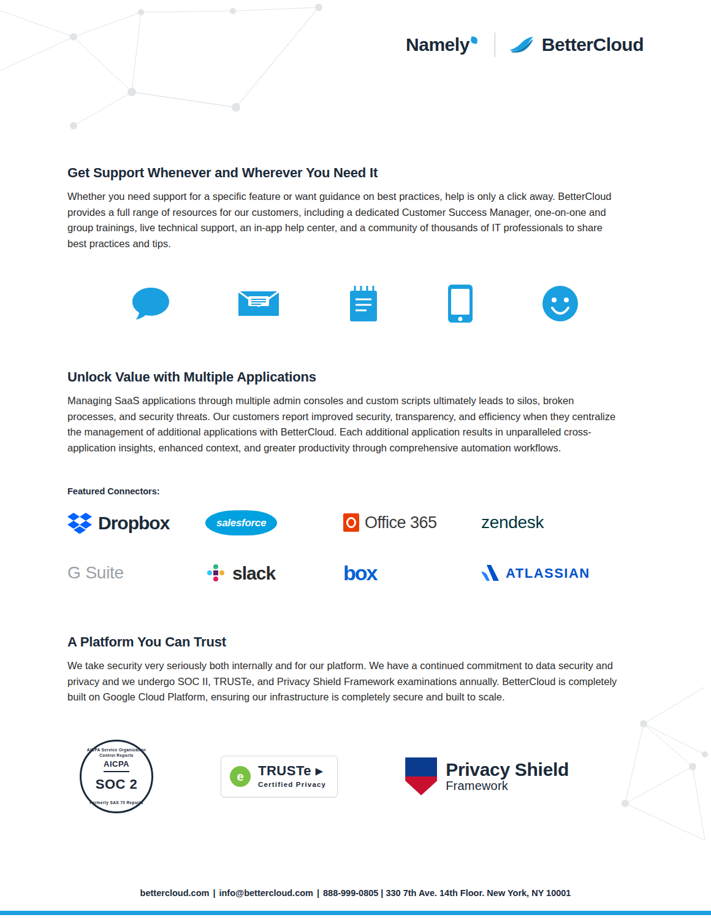Namely
BetterCloud
Get Support Whenever and Wherever You Need It
Whether you need support for a specific feature or want guidance on best practices, help is only a click away. BetterCloud provides a full range of resources for our customers, including a dedicated Customer Success Manager, one-on-one and group trainings, live technical support, an in-app help center, and a community of thousands of IT professionals to share best practices and tips.
Unlock Value with Multiple Applications
Managing SaaS applications through multiple admin consoles and custom scripts ultimately leads to silos, broken processes, and security threats. Our customers report improved security, transparency, and efficiency when they centralize the management of additional applications with BetterCloud. Each additional application results in unparalleled cross-application insights, enhanced context, and greater productivity through comprehensive automation workflows.
Featured Connectors:
Dropbox
salesforce
Office 365
zendesk
G Suite
slack
box
ATLASSIAN
A Platform You Can Trust
We take security very seriously both internally and for our platform. We have a continued commitment to data security and privacy and we undergo SOC II, TRUSTe, and Privacy Shield Framework examinations annually. BetterCloud is completely built on Google Cloud Platform, ensuring our infrastructure is completely secure and built to scale.
AICPA Service Organization Control Reports AICPA SOC 2 Formerly SAS 70 Reports
e TRUSTe ▸
Certified Privacy
Privacy Shield
Framework
bettercloud.com|info@bettercloud.com|888-999-0805 | 330 7th Ave. 14th Floor. New York, NY 10001